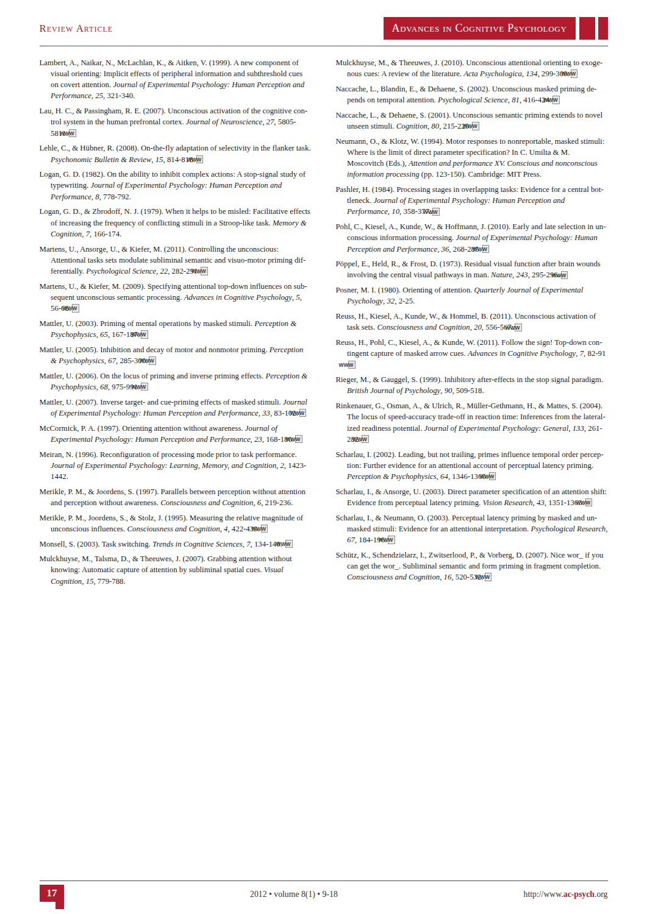Review Article
Advances in Cognitive Psychology
Lambert, A., Naikar, N., McLachlan, K., & Aitken, V. (1999). A new component of visual orienting: Implicit effects of peripheral information and subthreshold cues on covert attention. Journal of Experimental Psychology: Human Perception and Performance, 25, 321-340.
Lau, H. C., & Passingham, R. E. (2007). Unconscious activation of the cognitive control system in the human prefrontal cortex. Journal of Neuroscience, 27, 5805-5811.WWW
Lehle, C., & Hübner, R. (2008). On-the-fly adaptation of selectivity in the flanker task. Psychonomic Bulletin & Review, 15, 814-818.WWW
Logan, G. D. (1982). On the ability to inhibit complex actions: A stop-signal study of typewriting. Journal of Experimental Psychology: Human Perception and Performance, 8, 778-792.
Logan, G. D., & Zbrodoff, N. J. (1979). When it helps to be misled: Facilitative effects of increasing the frequency of conflicting stimuli in a Stroop-like task. Memory & Cognition, 7, 166-174.
Martens, U., Ansorge, U., & Kiefer, M. (2011). Controlling the unconscious: Attentional tasks sets modulate subliminal semantic and visuo-motor priming differentially. Psychological Science, 22, 282-291.WWW
Martens, U., & Kiefer, M. (2009). Specifying attentional top-down influences on subsequent unconscious semantic processing. Advances in Cognitive Psychology, 5, 56-68.WWW
Mattler, U. (2003). Priming of mental operations by masked stimuli. Perception & Psychophysics, 65, 167-187.WWW
Mattler, U. (2005). Inhibition and decay of motor and nonmotor priming. Perception & Psychophysics, 67, 285-300.WWW
Mattler, U. (2006). On the locus of priming and inverse priming effects. Perception & Psychophysics, 68, 975-991.WWW
Mattler, U. (2007). Inverse target- and cue-priming effects of masked stimuli. Journal of Experimental Psychology: Human Perception and Performance, 33, 83-102.WWW
McCormick, P. A. (1997). Orienting attention without awareness. Journal of Experimental Psychology: Human Perception and Performance, 23, 168-180.WWW
Meiran, N. (1996). Reconfiguration of processing mode prior to task performance. Journal of Experimental Psychology: Learning, Memory, and Cognition, 2, 1423-1442.
Merikle, P. M., & Joordens, S. (1997). Parallels between perception without attention and perception without awareness. Consciousness and Cognition, 6, 219-236.
Merikle, P. M., Joordens, S., & Stolz, J. (1995). Measuring the relative magnitude of unconscious influences. Consciousness and Cognition, 4, 422-439.WWW
Monsell, S. (2003). Task switching. Trends in Cognitive Sciences, 7, 134-140. WWW
Mulckhuyse, M., Talsma, D., & Theeuwes, J. (2007). Grabbing attention without knowing: Automatic capture of attention by subliminal spatial cues. Visual Cognition, 15, 779-788.
Mulckhuyse, M., & Theeuwes, J. (2010). Unconscious attentional orienting to exogenous cues: A review of the literature. Acta Psychologica, 134, 299-309.WWW
Naccache, L., Blandin, E., & Dehaene, S. (2002). Unconscious masked priming depends on temporal attention. Psychological Science, 81, 416-424.WWW
Naccache, L., & Dehaene, S. (2001). Unconscious semantic priming extends to novel unseen stimuli. Cognition, 80, 215-229.WWW
Neumann, O., & Klotz, W. (1994). Motor responses to nonreportable, masked stimuli: Where is the limit of direct parameter specification? In C. Umilta & M. Moscovitch (Eds.), Attention and performance XV. Conscious and nonconscious information processing (pp. 123-150). Cambridge: MIT Press.
Pashler, H. (1984). Processing stages in overlapping tasks: Evidence for a central bottleneck. Journal of Experimental Psychology: Human Perception and Performance, 10, 358-377.WWW
Pohl, C., Kiesel, A., Kunde, W., & Hoffmann, J. (2010). Early and late selection in unconscious information processing. Journal of Experimental Psychology: Human Perception and Performance, 36, 268-285.WWW
Pöppel, E., Held, R., & Frost, D. (1973). Residual visual function after brain wounds involving the central visual pathways in man. Nature, 243, 295-296.WWW
Posner, M. I. (1980). Orienting of attention. Quarterly Journal of Experimental Psychology, 32, 2-25.
Reuss, H., Kiesel, A., Kunde, W., & Hommel, B. (2011). Unconscious activation of task sets. Consciousness and Cognition, 20, 556-567.WWW
Reuss, H., Pohl, C., Kiesel, A., & Kunde, W. (2011). Follow the sign! Top-down contingent capture of masked arrow cues. Advances in Cognitive Psychology, 7, 82-91WWW
Rieger, M., & Gauggel, S. (1999). Inhibitory after-effects in the stop signal paradigm. British Journal of Psychology, 90, 509-518.
Rinkenauer, G., Osman, A., & Ulrich, R., Müller-Gethmann, H., & Mattes, S. (2004). The locus of speed-accuracy trade-off in reaction time: Inferences from the lateralized readiness potential. Journal of Experimental Psychology: General, 133, 261-282.WWW
Scharlau, I. (2002). Leading, but not trailing, primes influence temporal order perception: Further evidence for an attentional account of perceptual latency priming. Perception & Psychophysics, 64, 1346-1360.WWW
Scharlau, I., & Ansorge, U. (2003). Direct parameter specification of an attention shift: Evidence from perceptual latency priming. Vision Research, 43, 1351-1363.WWW
Scharlau, I., & Neumann, O. (2003). Perceptual latency priming by masked and unmasked stimuli: Evidence for an attentional interpretation. Psychological Research, 67, 184-196.WWW
Schütz, K., Schendzielarz, I., Zwitserlood, P., & Vorberg, D. (2007). Nice wor_ if you can get the wor_. Subliminal semantic and form priming in fragment completion. Consciousness and Cognition, 16, 520-532.WWW
17
2012 • volume 8(1) • 9-18
http://www.ac-psych.org